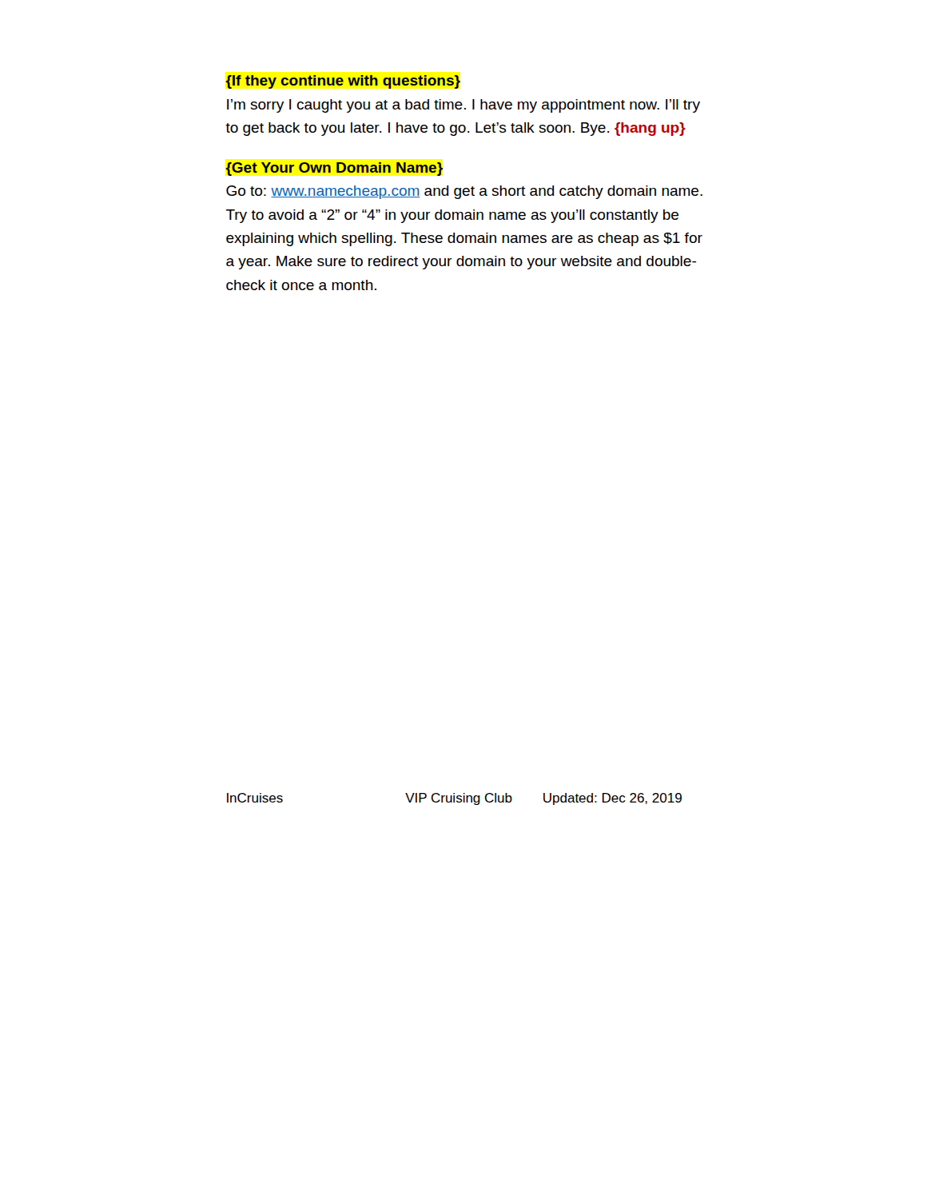{If they continue with questions}
I’m sorry I caught you at a bad time. I have my appointment now. I’ll try to get back to you later. I have to go. Let’s talk soon. Bye. {hang up}
{Get Your Own Domain Name}
Go to: www.namecheap.com and get a short and catchy domain name. Try to avoid a “2” or “4” in your domain name as you’ll constantly be explaining which spelling. These domain names are as cheap as $1 for a year. Make sure to redirect your domain to your website and double-check it once a month.
InCruises VIP Cruising Club Updated: Dec 26, 2019